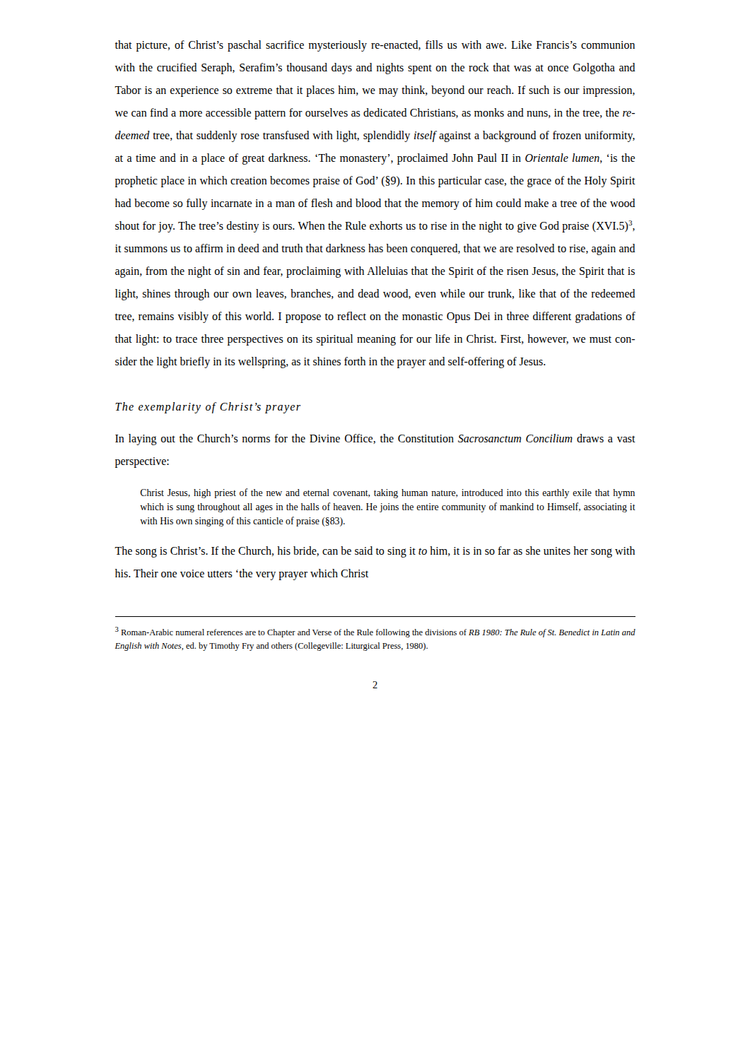that picture, of Christ’s paschal sacrifice mysteriously re-enacted, fills us with awe. Like Francis’s communion with the crucified Seraph, Serafim’s thousand days and nights spent on the rock that was at once Golgotha and Tabor is an experience so extreme that it places him, we may think, beyond our reach. If such is our impression, we can find a more accessible pattern for ourselves as dedicated Christians, as monks and nuns, in the tree, the redeemed tree, that suddenly rose transfused with light, splendidly itself against a background of frozen uniformity, at a time and in a place of great darkness. ‘The monastery’, proclaimed John Paul II in Orientale lumen, ‘is the prophetic place in which creation becomes praise of God’ (§9). In this particular case, the grace of the Holy Spirit had become so fully incarnate in a man of flesh and blood that the memory of him could make a tree of the wood shout for joy. The tree’s destiny is ours. When the Rule exhorts us to rise in the night to give God praise (XVI.5)3, it summons us to affirm in deed and truth that darkness has been conquered, that we are resolved to rise, again and again, from the night of sin and fear, proclaiming with Alleluias that the Spirit of the risen Jesus, the Spirit that is light, shines through our own leaves, branches, and dead wood, even while our trunk, like that of the redeemed tree, remains visibly of this world. I propose to reflect on the monastic Opus Dei in three different gradations of that light: to trace three perspectives on its spiritual meaning for our life in Christ. First, however, we must consider the light briefly in its wellspring, as it shines forth in the prayer and self-offering of Jesus.
The exemplarity of Christ’s prayer
In laying out the Church’s norms for the Divine Office, the Constitution Sacrosanctum Concilium draws a vast perspective:
Christ Jesus, high priest of the new and eternal covenant, taking human nature, introduced into this earthly exile that hymn which is sung throughout all ages in the halls of heaven. He joins the entire community of mankind to Himself, associating it with His own singing of this canticle of praise (§83).
The song is Christ’s. If the Church, his bride, can be said to sing it to him, it is in so far as she unites her song with his. Their one voice utters ‘the very prayer which Christ
3 Roman-Arabic numeral references are to Chapter and Verse of the Rule following the divisions of RB 1980: The Rule of St. Benedict in Latin and English with Notes, ed. by Timothy Fry and others (Collegeville: Liturgical Press, 1980).
2